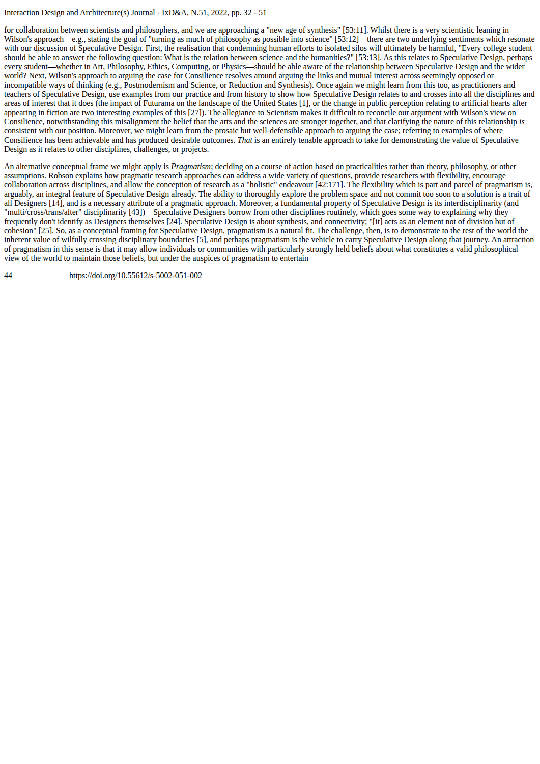Interaction Design and Architecture(s) Journal - IxD&A, N.51, 2022, pp. 32 - 51
for collaboration between scientists and philosophers, and we are approaching a "new age of synthesis" [53:11]. Whilst there is a very scientistic leaning in Wilson's approach—e.g., stating the goal of "turning as much of philosophy as possible into science" [53:12]—there are two underlying sentiments which resonate with our discussion of Speculative Design. First, the realisation that condemning human efforts to isolated silos will ultimately be harmful, "Every college student should be able to answer the following question: What is the relation between science and the humanities?" [53:13]. As this relates to Speculative Design, perhaps every student—whether in Art, Philosophy, Ethics, Computing, or Physics—should be able aware of the relationship between Speculative Design and the wider world? Next, Wilson's approach to arguing the case for Consilience resolves around arguing the links and mutual interest across seemingly opposed or incompatible ways of thinking (e.g., Postmodernism and Science, or Reduction and Synthesis). Once again we might learn from this too, as practitioners and teachers of Speculative Design, use examples from our practice and from history to show how Speculative Design relates to and crosses into all the disciplines and areas of interest that it does (the impact of Futurama on the landscape of the United States [1], or the change in public perception relating to artificial hearts after appearing in fiction are two interesting examples of this [27]). The allegiance to Scientism makes it difficult to reconcile our argument with Wilson's view on Consilience, notwithstanding this misalignment the belief that the arts and the sciences are stronger together, and that clarifying the nature of this relationship is consistent with our position. Moreover, we might learn from the prosaic but well-defensible approach to arguing the case; referring to examples of where Consilience has been achievable and has produced desirable outcomes. That is an entirely tenable approach to take for demonstrating the value of Speculative Design as it relates to other disciplines, challenges, or projects.
An alternative conceptual frame we might apply is Pragmatism; deciding on a course of action based on practicalities rather than theory, philosophy, or other assumptions. Robson explains how pragmatic research approaches can address a wide variety of questions, provide researchers with flexibility, encourage collaboration across disciplines, and allow the conception of research as a "holistic" endeavour [42:171]. The flexibility which is part and parcel of pragmatism is, arguably, an integral feature of Speculative Design already. The ability to thoroughly explore the problem space and not commit too soon to a solution is a trait of all Designers [14], and is a necessary attribute of a pragmatic approach. Moreover, a fundamental property of Speculative Design is its interdisciplinarity (and "multi/cross/trans/alter" disciplinarity [43])—Speculative Designers borrow from other disciplines routinely, which goes some way to explaining why they frequently don't identify as Designers themselves [24]. Speculative Design is about synthesis, and connectivity; "[it] acts as an element not of division but of cohesion" [25]. So, as a conceptual framing for Speculative Design, pragmatism is a natural fit. The challenge, then, is to demonstrate to the rest of the world the inherent value of wilfully crossing disciplinary boundaries [5], and perhaps pragmatism is the vehicle to carry Speculative Design along that journey. An attraction of pragmatism in this sense is that it may allow individuals or communities with particularly strongly held beliefs about what constitutes a valid philosophical view of the world to maintain those beliefs, but under the auspices of pragmatism to entertain
44       https://doi.org/10.55612/s-5002-051-002